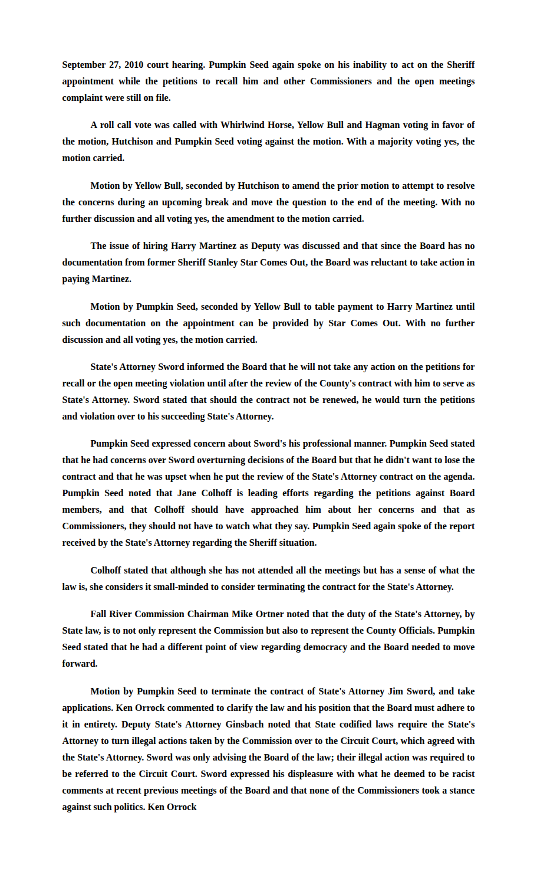September 27, 2010 court hearing. Pumpkin Seed again spoke on his inability to act on the Sheriff appointment while the petitions to recall him and other Commissioners and the open meetings complaint were still on file.
A roll call vote was called with Whirlwind Horse, Yellow Bull and Hagman voting in favor of the motion, Hutchison and Pumpkin Seed voting against the motion. With a majority voting yes, the motion carried.
Motion by Yellow Bull, seconded by Hutchison to amend the prior motion to attempt to resolve the concerns during an upcoming break and move the question to the end of the meeting. With no further discussion and all voting yes, the amendment to the motion carried.
The issue of hiring Harry Martinez as Deputy was discussed and that since the Board has no documentation from former Sheriff Stanley Star Comes Out, the Board was reluctant to take action in paying Martinez.
Motion by Pumpkin Seed, seconded by Yellow Bull to table payment to Harry Martinez until such documentation on the appointment can be provided by Star Comes Out. With no further discussion and all voting yes, the motion carried.
State's Attorney Sword informed the Board that he will not take any action on the petitions for recall or the open meeting violation until after the review of the County's contract with him to serve as State's Attorney. Sword stated that should the contract not be renewed, he would turn the petitions and violation over to his succeeding State's Attorney.
Pumpkin Seed expressed concern about Sword's his professional manner. Pumpkin Seed stated that he had concerns over Sword overturning decisions of the Board but that he didn't want to lose the contract and that he was upset when he put the review of the State's Attorney contract on the agenda. Pumpkin Seed noted that Jane Colhoff is leading efforts regarding the petitions against Board members, and that Colhoff should have approached him about her concerns and that as Commissioners, they should not have to watch what they say. Pumpkin Seed again spoke of the report received by the State's Attorney regarding the Sheriff situation.
Colhoff stated that although she has not attended all the meetings but has a sense of what the law is, she considers it small-minded to consider terminating the contract for the State's Attorney.
Fall River Commission Chairman Mike Ortner noted that the duty of the State's Attorney, by State law, is to not only represent the Commission but also to represent the County Officials. Pumpkin Seed stated that he had a different point of view regarding democracy and the Board needed to move forward.
Motion by Pumpkin Seed to terminate the contract of State's Attorney Jim Sword, and take applications. Ken Orrock commented to clarify the law and his position that the Board must adhere to it in entirety. Deputy State's Attorney Ginsbach noted that State codified laws require the State's Attorney to turn illegal actions taken by the Commission over to the Circuit Court, which agreed with the State's Attorney. Sword was only advising the Board of the law; their illegal action was required to be referred to the Circuit Court. Sword expressed his displeasure with what he deemed to be racist comments at recent previous meetings of the Board and that none of the Commissioners took a stance against such politics. Ken Orrock